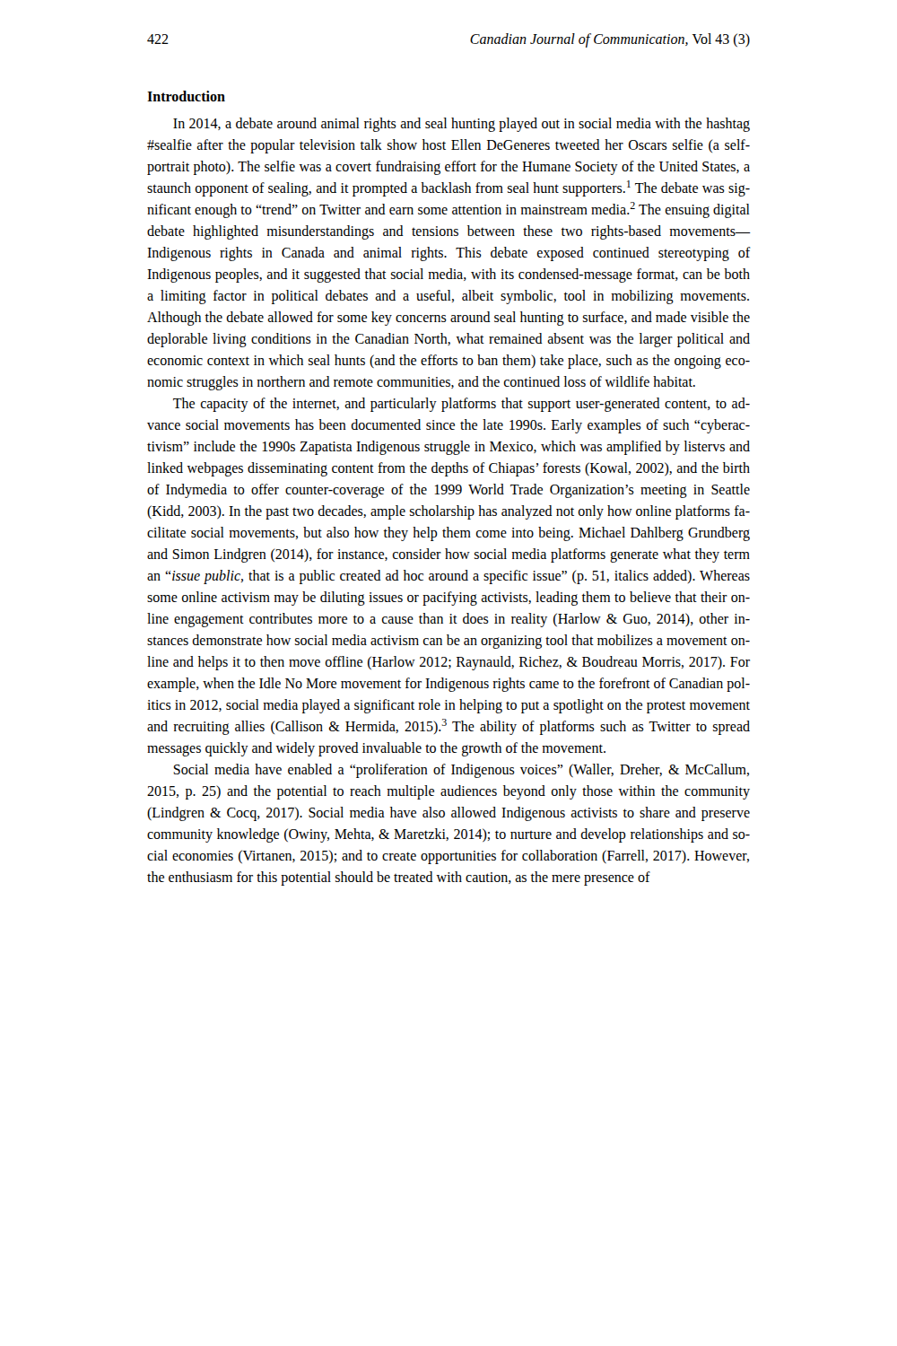422 Canadian Journal of Communication, Vol 43 (3)
Introduction
In 2014, a debate around animal rights and seal hunting played out in social media with the hashtag #sealfie after the popular television talk show host Ellen DeGeneres tweeted her Oscars selfie (a self-portrait photo). The selfie was a covert fundraising effort for the Humane Society of the United States, a staunch opponent of sealing, and it prompted a backlash from seal hunt supporters.1 The debate was significant enough to “trend” on Twitter and earn some attention in mainstream media.2 The ensuing digital debate highlighted misunderstandings and tensions between these two rights-based movements—Indigenous rights in Canada and animal rights. This debate exposed continued stereotyping of Indigenous peoples, and it suggested that social media, with its condensed-message format, can be both a limiting factor in political debates and a useful, albeit symbolic, tool in mobilizing movements. Although the debate allowed for some key concerns around seal hunting to surface, and made visible the deplorable living conditions in the Canadian North, what remained absent was the larger political and economic context in which seal hunts (and the efforts to ban them) take place, such as the ongoing economic struggles in northern and remote communities, and the continued loss of wildlife habitat.
The capacity of the internet, and particularly platforms that support user-generated content, to advance social movements has been documented since the late 1990s. Early examples of such “cyberactivism” include the 1990s Zapatista Indigenous struggle in Mexico, which was amplified by listervs and linked webpages disseminating content from the depths of Chiapas’ forests (Kowal, 2002), and the birth of Indymedia to offer counter-coverage of the 1999 World Trade Organization’s meeting in Seattle (Kidd, 2003). In the past two decades, ample scholarship has analyzed not only how online platforms facilitate social movements, but also how they help them come into being. Michael Dahlberg Grundberg and Simon Lindgren (2014), for instance, consider how social media platforms generate what they term an “issue public, that is a public created ad hoc around a specific issue” (p. 51, italics added). Whereas some online activism may be diluting issues or pacifying activists, leading them to believe that their online engagement contributes more to a cause than it does in reality (Harlow & Guo, 2014), other instances demonstrate how social media activism can be an organizing tool that mobilizes a movement online and helps it to then move offline (Harlow 2012; Raynauld, Richez, & Boudreau Morris, 2017). For example, when the Idle No More movement for Indigenous rights came to the forefront of Canadian politics in 2012, social media played a significant role in helping to put a spotlight on the protest movement and recruiting allies (Callison & Hermida, 2015).3 The ability of platforms such as Twitter to spread messages quickly and widely proved invaluable to the growth of the movement.
Social media have enabled a “proliferation of Indigenous voices” (Waller, Dreher, & McCallum, 2015, p. 25) and the potential to reach multiple audiences beyond only those within the community (Lindgren & Cocq, 2017). Social media have also allowed Indigenous activists to share and preserve community knowledge (Owiny, Mehta, & Maretzki, 2014); to nurture and develop relationships and social economies (Virtanen, 2015); and to create opportunities for collaboration (Farrell, 2017). However, the enthusiasm for this potential should be treated with caution, as the mere presence of